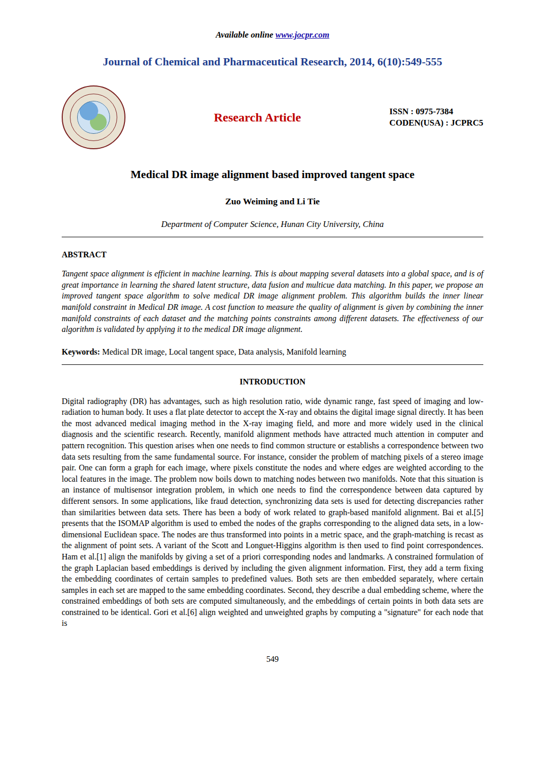Available online www.jocpr.com
Journal of Chemical and Pharmaceutical Research, 2014, 6(10):549-555
Research Article
ISSN : 0975-7384
CODEN(USA) : JCPRC5
Medical DR image alignment based improved tangent space
Zuo Weiming and Li Tie
Department of Computer Science, Hunan City University, China
ABSTRACT
Tangent space alignment is efficient in machine learning. This is about mapping several datasets into a global space, and is of great importance in learning the shared latent structure, data fusion and multicue data matching. In this paper, we propose an improved tangent space algorithm to solve medical DR image alignment problem. This algorithm builds the inner linear manifold constraint in Medical DR image. A cost function to measure the quality of alignment is given by combining the inner manifold constraints of each dataset and the matching points constraints among different datasets. The effectiveness of our algorithm is validated by applying it to the medical DR image alignment.
Keywords: Medical DR image, Local tangent space, Data analysis, Manifold learning
INTRODUCTION
Digital radiography (DR) has advantages, such as high resolution ratio, wide dynamic range, fast speed of imaging and low-radiation to human body. It uses a flat plate detector to accept the X-ray and obtains the digital image signal directly. It has been the most advanced medical imaging method in the X-ray imaging field, and more and more widely used in the clinical diagnosis and the scientific research. Recently, manifold alignment methods have attracted much attention in computer and pattern recognition. This question arises when one needs to find common structure or establishs a correspondence between two data sets resulting from the same fundamental source. For instance, consider the problem of matching pixels of a stereo image pair. One can form a graph for each image, where pixels constitute the nodes and where edges are weighted according to the local features in the image. The problem now boils down to matching nodes between two manifolds. Note that this situation is an instance of multisensor integration problem, in which one needs to find the correspondence between data captured by different sensors. In some applications, like fraud detection, synchronizing data sets is used for detecting discrepancies rather than similarities between data sets. There has been a body of work related to graph-based manifold alignment. Bai et al.[5] presents that the ISOMAP algorithm is used to embed the nodes of the graphs corresponding to the aligned data sets, in a low-dimensional Euclidean space. The nodes are thus transformed into points in a metric space, and the graph-matching is recast as the alignment of point sets. A variant of the Scott and Longuet-Higgins algorithm is then used to find point correspondences. Ham et al.[1] align the manifolds by giving a set of a priori corresponding nodes and landmarks. A constrained formulation of the graph Laplacian based embeddings is derived by including the given alignment information. First, they add a term fixing the embedding coordinates of certain samples to predefined values. Both sets are then embedded separately, where certain samples in each set are mapped to the same embedding coordinates. Second, they describe a dual embedding scheme, where the constrained embeddings of both sets are computed simultaneously, and the embeddings of certain points in both data sets are constrained to be identical. Gori et al.[6] align weighted and unweighted graphs by computing a "signature" for each node that is
549